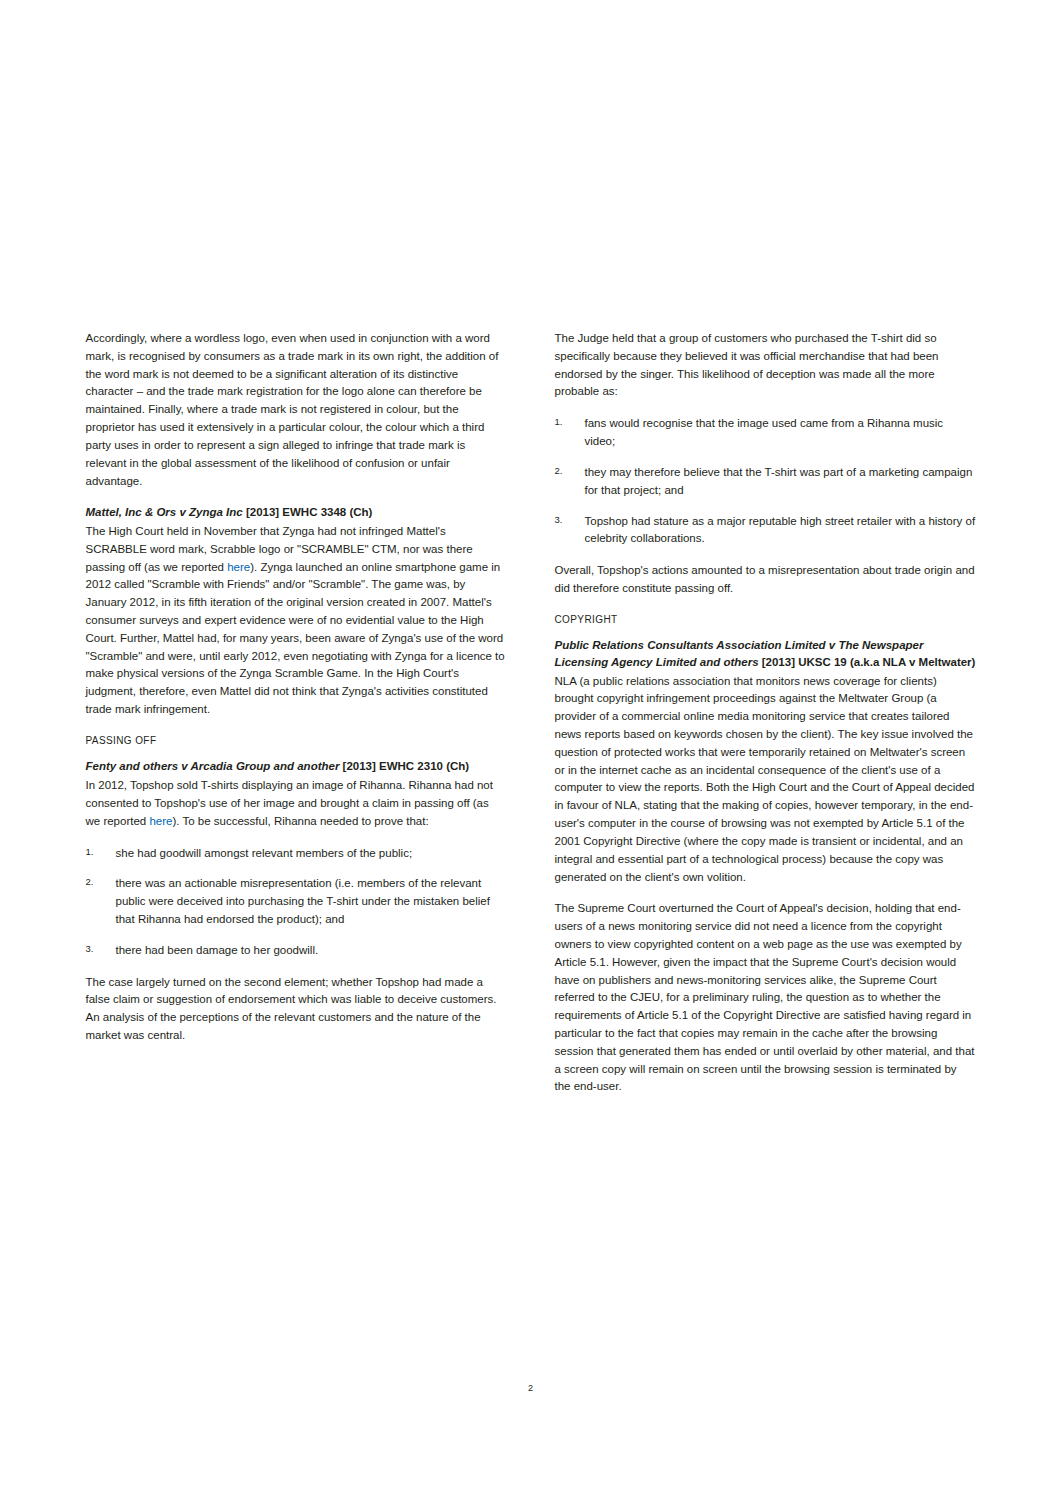Accordingly, where a wordless logo, even when used in conjunction with a word mark, is recognised by consumers as a trade mark in its own right, the addition of the word mark is not deemed to be a significant alteration of its distinctive character – and the trade mark registration for the logo alone can therefore be maintained. Finally, where a trade mark is not registered in colour, but the proprietor has used it extensively in a particular colour, the colour which a third party uses in order to represent a sign alleged to infringe that trade mark is relevant in the global assessment of the likelihood of confusion or unfair advantage.
Mattel, Inc & Ors v Zynga Inc [2013] EWHC 3348 (Ch)
The High Court held in November that Zynga had not infringed Mattel's SCRABBLE word mark, Scrabble logo or "SCRAMBLE" CTM, nor was there passing off (as we reported here). Zynga launched an online smartphone game in 2012 called "Scramble with Friends" and/or "Scramble". The game was, by January 2012, in its fifth iteration of the original version created in 2007. Mattel's consumer surveys and expert evidence were of no evidential value to the High Court. Further, Mattel had, for many years, been aware of Zynga's use of the word "Scramble" and were, until early 2012, even negotiating with Zynga for a licence to make physical versions of the Zynga Scramble Game. In the High Court's judgment, therefore, even Mattel did not think that Zynga's activities constituted trade mark infringement.
PASSING OFF
Fenty and others v Arcadia Group and another [2013] EWHC 2310 (Ch)
In 2012, Topshop sold T-shirts displaying an image of Rihanna. Rihanna had not consented to Topshop's use of her image and brought a claim in passing off (as we reported here). To be successful, Rihanna needed to prove that:
she had goodwill amongst relevant members of the public;
there was an actionable misrepresentation (i.e. members of the relevant public were deceived into purchasing the T-shirt under the mistaken belief that Rihanna had endorsed the product); and
there had been damage to her goodwill.
The case largely turned on the second element; whether Topshop had made a false claim or suggestion of endorsement which was liable to deceive customers. An analysis of the perceptions of the relevant customers and the nature of the market was central.
The Judge held that a group of customers who purchased the T-shirt did so specifically because they believed it was official merchandise that had been endorsed by the singer. This likelihood of deception was made all the more probable as:
fans would recognise that the image used came from a Rihanna music video;
they may therefore believe that the T-shirt was part of a marketing campaign for that project; and
Topshop had stature as a major reputable high street retailer with a history of celebrity collaborations.
Overall, Topshop's actions amounted to a misrepresentation about trade origin and did therefore constitute passing off.
COPYRIGHT
Public Relations Consultants Association Limited v The Newspaper Licensing Agency Limited and others [2013] UKSC 19 (a.k.a NLA v Meltwater)
NLA (a public relations association that monitors news coverage for clients) brought copyright infringement proceedings against the Meltwater Group (a provider of a commercial online media monitoring service that creates tailored news reports based on keywords chosen by the client). The key issue involved the question of protected works that were temporarily retained on Meltwater's screen or in the internet cache as an incidental consequence of the client's use of a computer to view the reports. Both the High Court and the Court of Appeal decided in favour of NLA, stating that the making of copies, however temporary, in the end-user's computer in the course of browsing was not exempted by Article 5.1 of the 2001 Copyright Directive (where the copy made is transient or incidental, and an integral and essential part of a technological process) because the copy was generated on the client's own volition.
The Supreme Court overturned the Court of Appeal's decision, holding that end-users of a news monitoring service did not need a licence from the copyright owners to view copyrighted content on a web page as the use was exempted by Article 5.1. However, given the impact that the Supreme Court's decision would have on publishers and news-monitoring services alike, the Supreme Court referred to the CJEU, for a preliminary ruling, the question as to whether the requirements of Article 5.1 of the Copyright Directive are satisfied having regard in particular to the fact that copies may remain in the cache after the browsing session that generated them has ended or until overlaid by other material, and that a screen copy will remain on screen until the browsing session is terminated by the end-user.
2